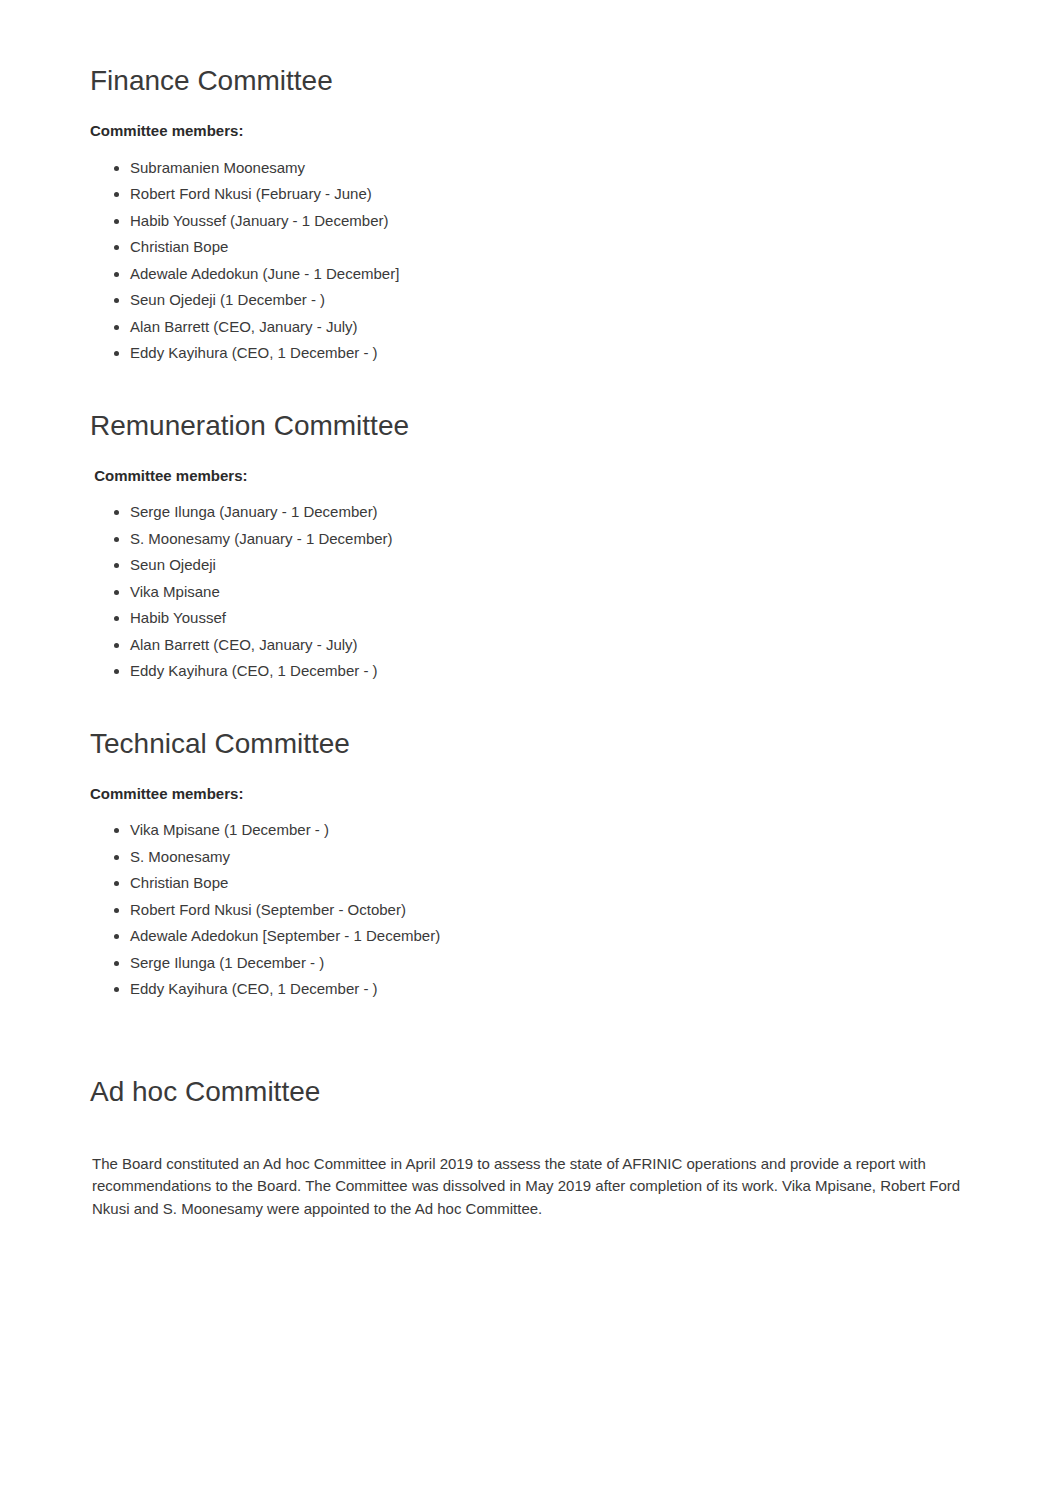Finance Committee
Committee members:
Subramanien Moonesamy
Robert Ford Nkusi (February - June)
Habib Youssef (January - 1 December)
Christian Bope
Adewale Adedokun (June - 1 December]
Seun Ojedeji (1 December - )
Alan Barrett (CEO, January - July)
Eddy Kayihura (CEO, 1 December - )
Remuneration Committee
Committee members:
Serge Ilunga (January - 1 December)
S. Moonesamy (January - 1 December)
Seun Ojedeji
Vika Mpisane
Habib Youssef
Alan Barrett (CEO, January - July)
Eddy Kayihura (CEO, 1 December - )
Technical Committee
Committee members:
Vika Mpisane (1 December - )
S. Moonesamy
Christian Bope
Robert Ford Nkusi (September - October)
Adewale Adedokun [September - 1 December)
Serge Ilunga (1 December - )
Eddy Kayihura (CEO, 1 December - )
Ad hoc Committee
The Board constituted an Ad hoc Committee in April 2019 to assess the state of AFRINIC operations and provide a report with recommendations to the Board. The Committee was dissolved in May 2019 after completion of its work. Vika Mpisane, Robert Ford Nkusi and S. Moonesamy were appointed to the Ad hoc Committee.